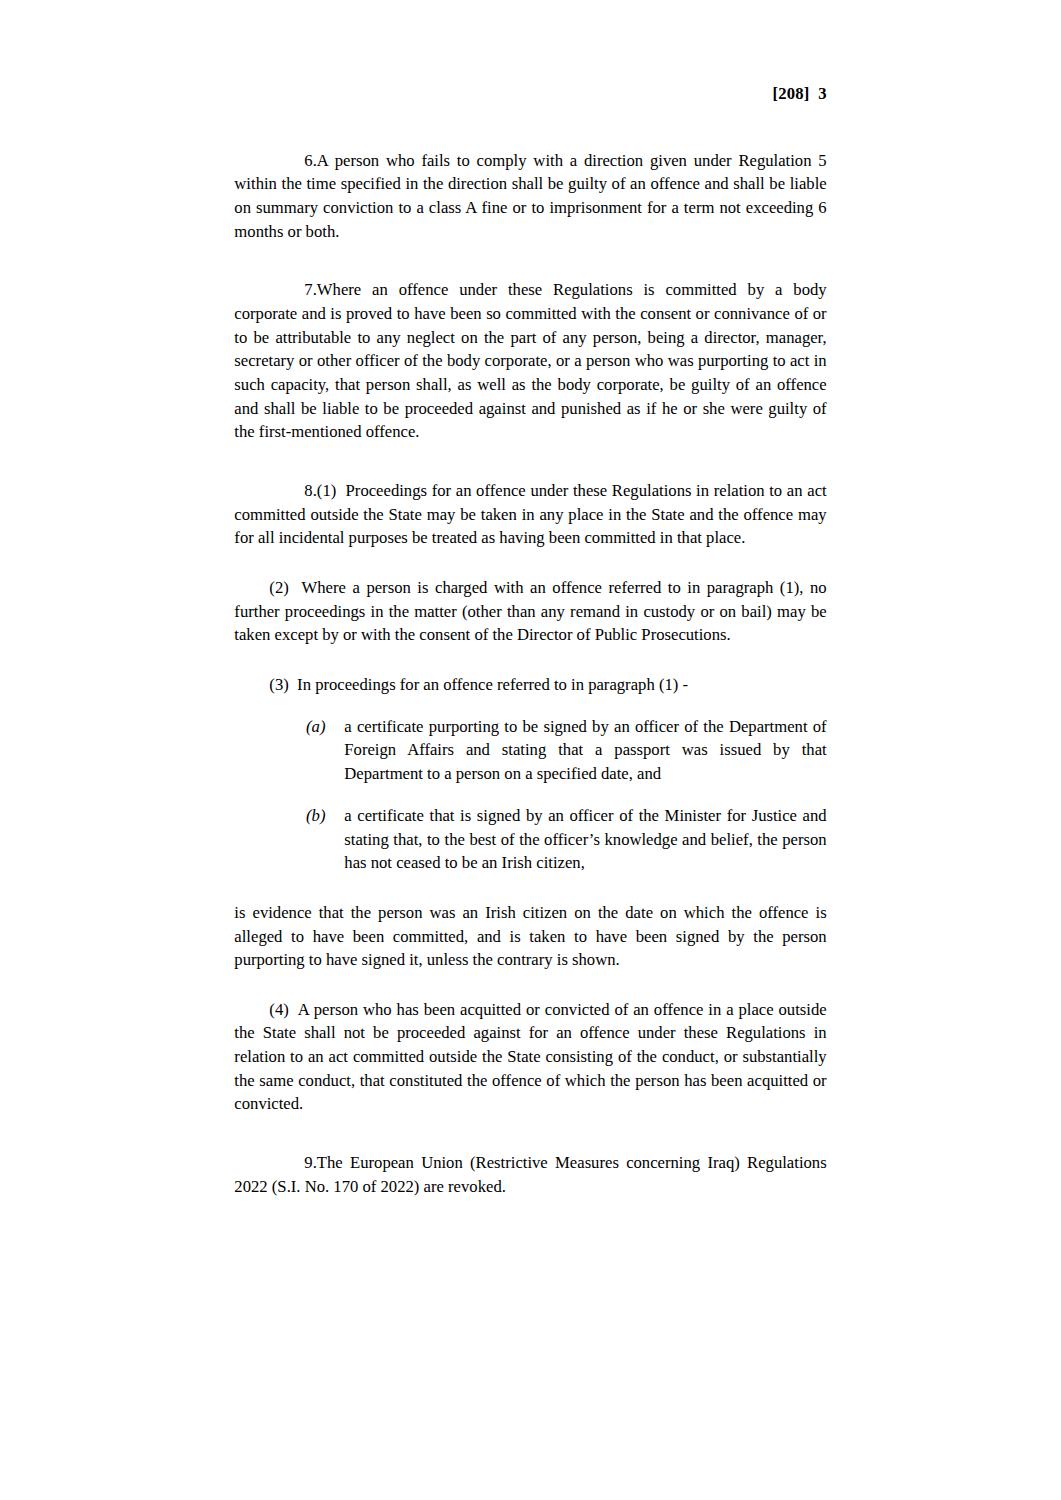[208] 3
6. A person who fails to comply with a direction given under Regulation 5 within the time specified in the direction shall be guilty of an offence and shall be liable on summary conviction to a class A fine or to imprisonment for a term not exceeding 6 months or both.
7. Where an offence under these Regulations is committed by a body corporate and is proved to have been so committed with the consent or connivance of or to be attributable to any neglect on the part of any person, being a director, manager, secretary or other officer of the body corporate, or a person who was purporting to act in such capacity, that person shall, as well as the body corporate, be guilty of an offence and shall be liable to be proceeded against and punished as if he or she were guilty of the first-mentioned offence.
8.(1) Proceedings for an offence under these Regulations in relation to an act committed outside the State may be taken in any place in the State and the offence may for all incidental purposes be treated as having been committed in that place.
(2) Where a person is charged with an offence referred to in paragraph (1), no further proceedings in the matter (other than any remand in custody or on bail) may be taken except by or with the consent of the Director of Public Prosecutions.
(3) In proceedings for an offence referred to in paragraph (1) -
(a) a certificate purporting to be signed by an officer of the Department of Foreign Affairs and stating that a passport was issued by that Department to a person on a specified date, and
(b) a certificate that is signed by an officer of the Minister for Justice and stating that, to the best of the officer’s knowledge and belief, the person has not ceased to be an Irish citizen,
is evidence that the person was an Irish citizen on the date on which the offence is alleged to have been committed, and is taken to have been signed by the person purporting to have signed it, unless the contrary is shown.
(4) A person who has been acquitted or convicted of an offence in a place outside the State shall not be proceeded against for an offence under these Regulations in relation to an act committed outside the State consisting of the conduct, or substantially the same conduct, that constituted the offence of which the person has been acquitted or convicted.
9. The European Union (Restrictive Measures concerning Iraq) Regulations 2022 (S.I. No. 170 of 2022) are revoked.